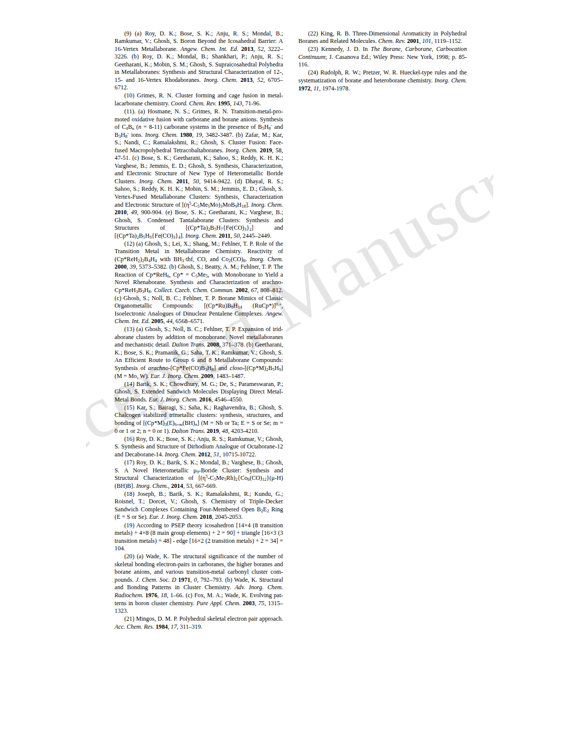Accepted Manuscript
(9) (a) Roy, D. K.; Bose, S. K.; Anju, R. S.; Mondal, B.; Ramkumar, V.; Ghosh, S. Boron Beyond the Icosahedral Barrier: A 16-Vertex Metallaborane. Angew. Chem. Int. Ed. 2013, 52, 3222–3226. (b) Roy, D. K.; Mondal, B.; Shankhari, P.; Anju, R. S.; Geetharani, K.; Mobin, S. M.; Ghosh, S. Supraicosahedral Polyhedra in Metallaboranes: Synthesis and Structural Characterization of 12-, 15- and 16-Vertex Rhodaboranes. Inorg. Chem. 2013, 52, 6705–6712.
(10) Grimes, R. N. Cluster forming and cage fusion in metallacarborane chemistry. Coord. Chem. Rev. 1995, 143, 71-96.
(11). (a) Hosmane, N. S.; Grimes, R. N. Transition-metal-promoted oxidative fusion with carborane and borane anions. Synthesis of C4Bn (n = 8-11) carborane systems in the presence of B5H8- and B3H8- ions. Inorg. Chem. 1980, 19, 3482-3487. (b) Zafar, M.; Kar, S.; Nandi, C.; Ramalakshmi, R.; Ghosh, S. Cluster Fusion: Face-fused Macropolyhedral Tetracobaltaboranes. Inorg. Chem. 2019, 58, 47-51. (c) Bose, S. K.; Geetharani, K.; Sahoo, S.; Reddy, K. H. K.; Varghese, B.; Jemmis, E. D.; Ghosh, S. Synthesis, Characterization, and Electronic Structure of New Type of Heterometallic Boride Clusters. Inorg. Chem. 2011, 50, 9414-9422. (d) Dhayal, R. S.; Sahoo, S.; Reddy, K. H. K.; Mobin, S. M.; Jemmis, E. D.; Ghosh, S. Vertex-Fused Metallaborane Clusters: Synthesis, Characterization and Electronic Structure of [(η5-C5Me5Mo)3MoB9H18]. Inorg. Chem. 2010, 49, 900-904. (e) Bose, S. K.; Geetharani, K.; Varghese, B.; Ghosh, S. Condensed Tantalaborane Clusters: Synthesis and Structures of [(Cp*Ta)2B5H7{Fe(CO)3}2] and [(Cp*Ta)2B5H9{Fe(CO)3}4]. Inorg. Chem. 2011, 50, 2445–2449.
(12) (a) Ghosh, S.; Lei, X.; Shang, M.; Fehlner, T. P. Role of the Transition Metal in Metallaborane Chemistry. Reactivity of (Cp*ReH2)2B4H4 with BH3·thf, CO, and Co2(CO)8. Inorg. Chem. 2000, 39, 5373–5382. (b) Ghosh, S.; Beatty, A. M.; Fehlner, T. P. The Reaction of Cp*ReH6, Cp* = C5Me5, with Monoborane to Yield a Novel Rhenaborane. Synthesis and Characterization of arachno-Cp*ReH3B3H8. Collect. Czech. Chem. Commun. 2002, 67, 808–812. (c) Ghosh, S.; Noll, B. C.; Fehlner, T. P. Borane Mimics of Classic Organometallic Compounds: [(Cp*Ru)B8H14 (RuCp*)]0,+, Isoelectronic Analogues of Dinuclear Pentalene Complexes. Angew. Chem. Int. Ed. 2005, 44, 6568–6571.
(13) (a) Ghosh, S.; Noll, B. C.; Fehlner, T. P. Expansion of iridaborane clusters by addition of monoborane. Novel metallaboranes and mechanistic detail. Dalton Trans. 2008, 371–378. (b) Geetharani, K.; Bose, S. K.; Pramanik, G.; Saha, T. K.; Ramkumar, V.; Ghosh, S. An Efficient Route to Group 6 and 8 Metallaborane Compounds: Synthesis of arachno-[Cp*Fe(CO)B3H8] and closo-[(Cp*M)2B5H9] (M = Mo, W). Eur. J. Inorg. Chem. 2009, 1483–1487.
(14) Barik, S. K.; Chowdhury, M. G.; De, S.; Parameswaran, P.; Ghosh, S. Extended Sandwich Molecules Displaying Direct Metal-Metal Bonds. Eur. J. Inorg. Chem. 2016, 4546–4550.
(15) Kar, S.; Bairagi, S.; Saha, K.; Raghavendra, B.; Ghosh, S. Chalcogen stabilized trimetallic clusters: synthesis, structures, and bonding of [(Cp*M)3(E)6+m(BH)n] (M = Nb or Ta; E = S or Se; m = 0 or 1 or 2; n = 0 or 1). Dalton Trans. 2019, 48, 4203-4210.
(16) Roy, D. K.; Bose, S. K.; Anju, R. S.; Ramkumar, V.; Ghosh, S. Synthesis and Structure of Dirhodium Analogue of Octaborane-12 and Decaborane-14. Inorg. Chem. 2012, 51, 10715-10722.
(17) Roy, D. K.; Barik, S. K.; Mondal, B.; Varghese, B.; Ghosh, S. A Novel Heterometallic μ9-Boride Cluster: Synthesis and Structural Characterization of [(η5-C5Me5Rh)2{Co6(CO)12}(μ-H)(BH)B]. Inorg. Chem., 2014, 53, 667-669.
(18) Joseph, B.; Barik, S. K.; Ramalakshmi, R.; Kundu, G.; Roisnel, T.; Dorcet, V.; Ghosh, S. Chemistry of Triple-Decker Sandwich Complexes Containing Four-Membered Open B2E2 Ring (E = S or Se). Eur. J. Inorg. Chem. 2018, 2045-2053.
(19) According to PSEP theory icosahedron [14×4 (8 transition metals) + 4×8 (8 main group elements) + 2 = 90] + triangle [16×3 (3 transition metals) = 48] - edge [16×2 (2 transition metals) + 2 = 34] = 104.
(20) (a) Wade, K. The structural significance of the number of skeletal bonding electron-pairs in carboranes, the higher boranes and borane anions, and various transition-metal carbonyl cluster compounds. J. Chem. Soc. D 1971, 0, 792–793. (b) Wade, K. Structural and Bonding Patterns in Cluster Chemistry. Adv. Inorg. Chem. Radiochem. 1976, 18, 1–66. (c) Fox, M. A.; Wade, K. Evolving patterns in boron cluster chemistry. Pure Appl. Chem. 2003, 75, 1315–1323.
(21) Mingos, D. M. P. Polyhedral skeletal electron pair approach. Acc. Chem. Res. 1984, 17, 311–319.
(22) King, R. B. Three-Dimensional Aromaticity in Polyhedral Boranes and Related Molecules. Chem. Rev. 2001, 101, 1119–1152.
(23) Kennedy, J. D. In The Borane, Carborane, Carbocation Continuum; J. Casanova Ed.; Wiley Press: New York, 1998; p. 85-116.
(24) Rudolph, R. W.; Pretzer, W. R. Hueckel-type rules and the systematization of borane and heteroborane chemistry. Inorg. Chem. 1972, 11, 1974-1978.